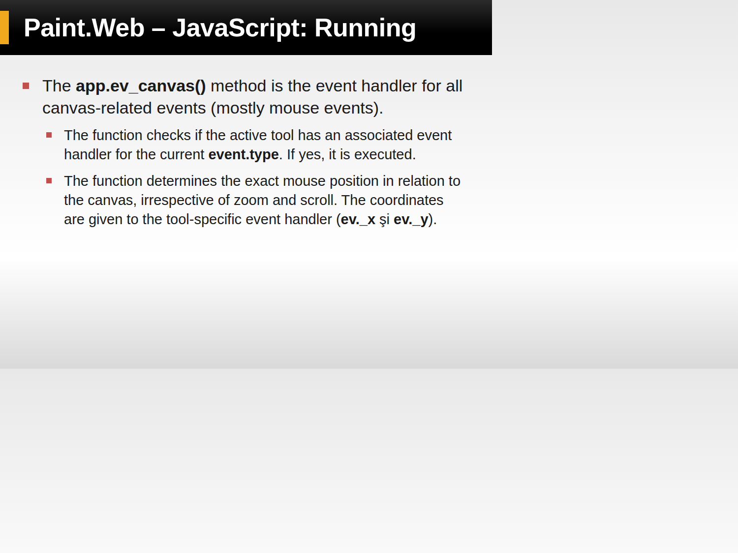Paint.Web – JavaScript: Running
The app.ev_canvas() method is the event handler for all canvas-related events (mostly mouse events).
The function checks if the active tool has an associated event handler for the current event.type. If yes, it is executed.
The function determines the exact mouse position in relation to the canvas, irrespective of zoom and scroll. The coordinates are given to the tool-specific event handler (ev._x şi ev._y).